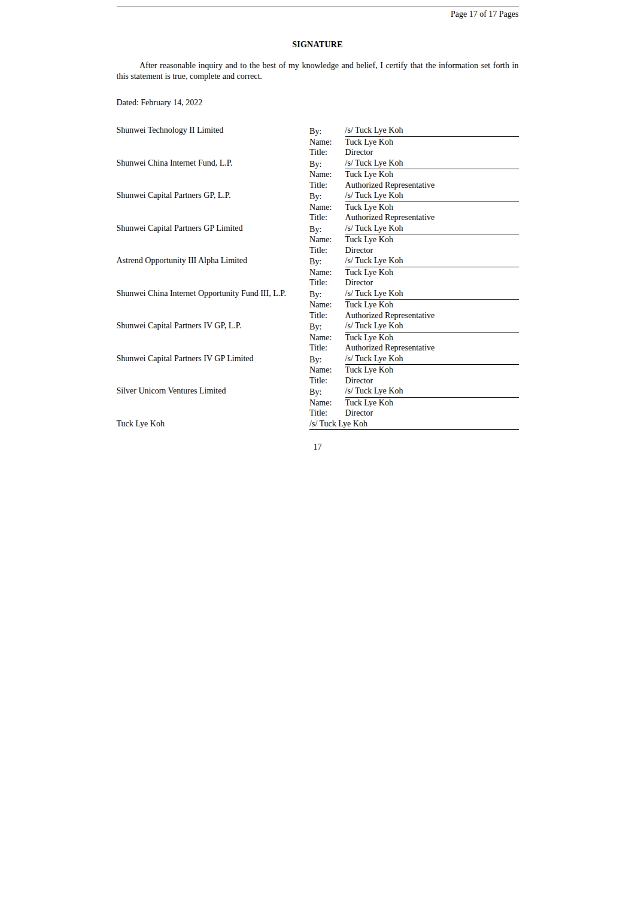Page 17 of 17 Pages
SIGNATURE
After reasonable inquiry and to the best of my knowledge and belief, I certify that the information set forth in this statement is true, complete and correct.
Dated: February 14, 2022
| Shunwei Technology II Limited | / By: / /s/ Tuck Lye Koh / / Name: / Tuck Lye Koh / / Title: / Director / |
| Shunwei China Internet Fund, L.P. | / By: / /s/ Tuck Lye Koh / / Name: / Tuck Lye Koh / / Title: / Authorized Representative / |
| Shunwei Capital Partners GP, L.P. | / By: / /s/ Tuck Lye Koh / / Name: / Tuck Lye Koh / / Title: / Authorized Representative / |
| Shunwei Capital Partners GP Limited | / By: / /s/ Tuck Lye Koh / / Name: / Tuck Lye Koh / / Title: / Director / |
| Astrend Opportunity III Alpha Limited | / By: / /s/ Tuck Lye Koh / / Name: / Tuck Lye Koh / / Title: / Director / |
| Shunwei China Internet Opportunity Fund III, L.P. | / By: / /s/ Tuck Lye Koh / / Name: / Tuck Lye Koh / / Title: / Authorized Representative / |
| Shunwei Capital Partners IV GP, L.P. | / By: / /s/ Tuck Lye Koh / / Name: / Tuck Lye Koh / / Title: / Authorized Representative / |
| Shunwei Capital Partners IV GP Limited | / By: / /s/ Tuck Lye Koh / / Name: / Tuck Lye Koh / / Title: / Director / |
| Silver Unicorn Ventures Limited | / By: / /s/ Tuck Lye Koh / / Name: / Tuck Lye Koh / / Title: / Director / |
| Tuck Lye Koh | / /s/ Tuck Lye Koh / |
17